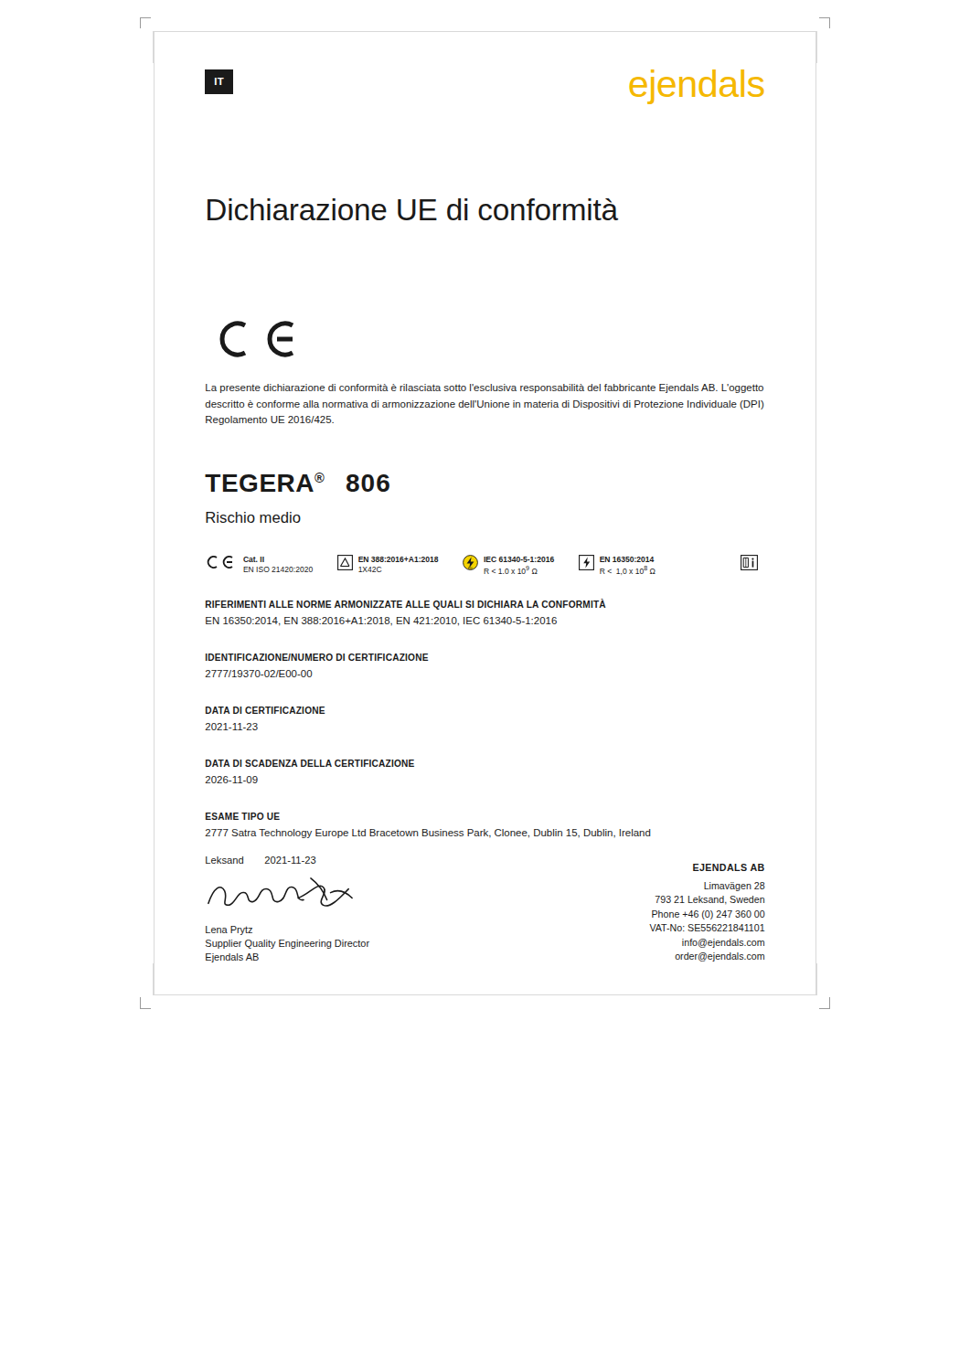IT
ejendals
Dichiarazione UE di conformità
La presente dichiarazione di conformità è rilasciata sotto l'esclusiva responsabilità del fabbricante Ejendals AB. L'oggetto descritto è conforme alla normativa di armonizzazione dell'Unione in materia di Dispositivi di Protezione Individuale (DPI) Regolamento UE 2016/425.
TEGERA®806
Rischio medio
Cat. II
EN ISO 21420:2020
EN 388:2016+A1:2018
1X42C
ESD
IEC 61340-5-1:2016
R < 1.0 x 109 Ω
EN 16350:2014
R < 1,0 x 108 Ω
Riferimenti alle norme armonizzate alle quali si dichiara la conformità
EN 16350:2014, EN 388:2016+A1:2018, EN 421:2010, IEC 61340-5-1:2016
Identificazione/numero di certificazione
2777/19370-02/E00-00
Data di certificazione
2021-11-23
Data di scadenza della certificazione
2026-11-09
Esame tipo UE
2777 Satra Technology Europe Ltd Bracetown Business Park, Clonee, Dublin 15, Dublin, Ireland
Leksand2021-11-23
Lena Prytz
Supplier Quality Engineering Director
Ejendals AB
EJENDALS AB
Limavägen 28
793 21 Leksand, Sweden
Phone +46 (0) 247 360 00
VAT-No: SE556221841101
info@ejendals.com
order@ejendals.com